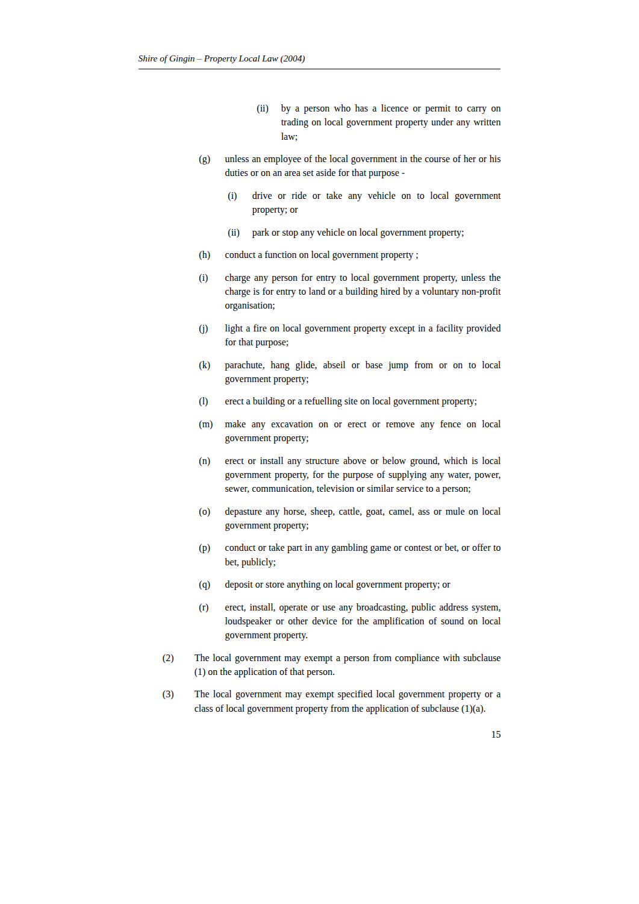Shire of Gingin – Property Local Law (2004)
(ii)
by a person who has a licence or permit to carry on trading on local government property under any written law;
(g)
unless an employee of the local government in the course of her or his duties or on an area set aside for that purpose -
(i)
drive or ride or take any vehicle on to local government property; or
(ii)
park or stop any vehicle on local government property;
(h)
conduct a function on local government property ;
(i)
charge any person for entry to local government property, unless the charge is for entry to land or a building hired by a voluntary non-profit organisation;
(j)
light a fire on local government property except in a facility provided for that purpose;
(k)
parachute, hang glide, abseil or base jump from or on to local government property;
(l)
erect a building or a refuelling site on local government property;
(m)
make any excavation on or erect or remove any fence on local government property;
(n)
erect or install any structure above or below ground, which is local government property, for the purpose of supplying any water, power, sewer, communication, television or similar service to a person;
(o)
depasture any horse, sheep, cattle, goat, camel, ass or mule on local government property;
(p)
conduct or take part in any gambling game or contest or bet, or offer to bet, publicly;
(q)
deposit or store anything on local government property; or
(r)
erect, install, operate or use any broadcasting, public address system, loudspeaker or other device for the amplification of sound on local government property.
(2)
The local government may exempt a person from compliance with subclause (1) on the application of that person.
(3)
The local government may exempt specified local government property or a class of local government property from the application of subclause (1)(a).
15